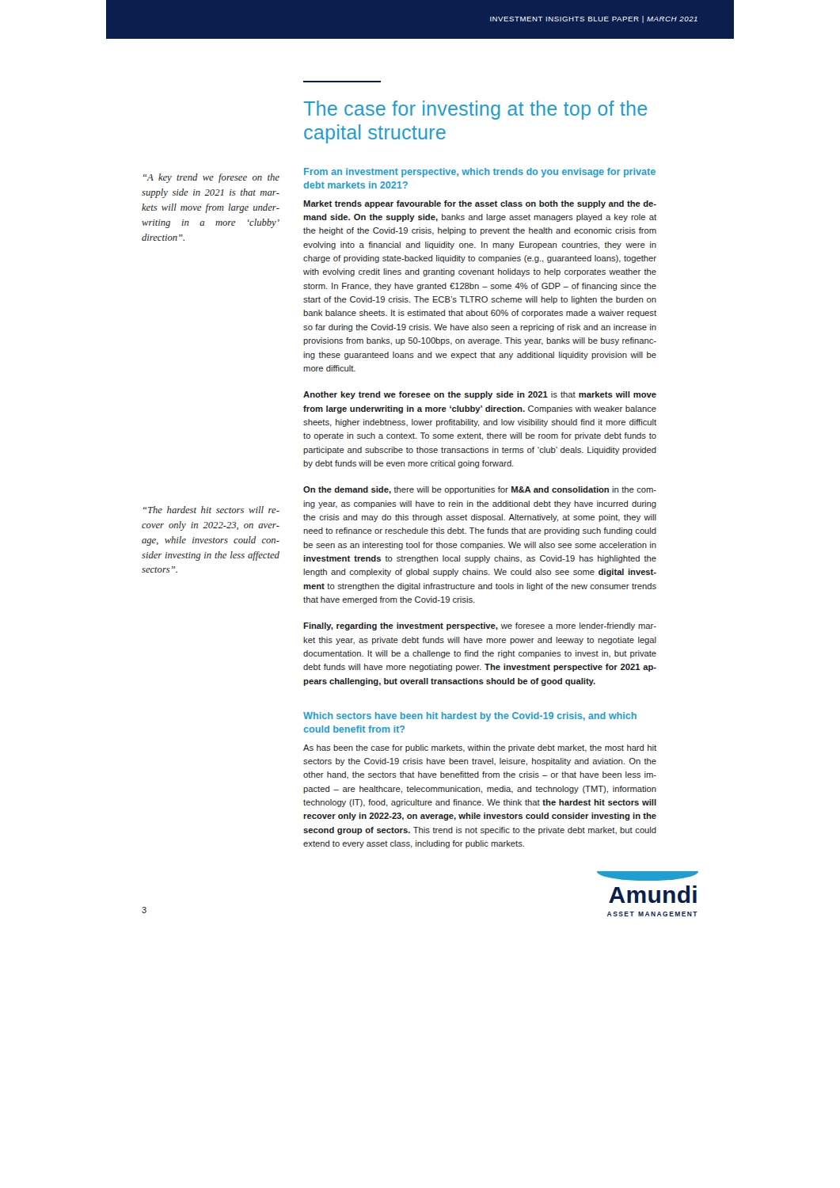INVESTMENT INSIGHTS BLUE PAPER | MARCH 2021
“A key trend we foresee on the supply side in 2021 is that markets will move from large underwriting in a more ‘clubby’ direction”.
“The hardest hit sectors will recover only in 2022-23, on average, while investors could consider investing in the less affected sectors”.
The case for investing at the top of the capital structure
From an investment perspective, which trends do you envisage for private debt markets in 2021?
Market trends appear favourable for the asset class on both the supply and the demand side. On the supply side, banks and large asset managers played a key role at the height of the Covid-19 crisis, helping to prevent the health and economic crisis from evolving into a financial and liquidity one. In many European countries, they were in charge of providing state-backed liquidity to companies (e.g., guaranteed loans), together with evolving credit lines and granting covenant holidays to help corporates weather the storm. In France, they have granted €128bn – some 4% of GDP – of financing since the start of the Covid-19 crisis. The ECB’s TLTRO scheme will help to lighten the burden on bank balance sheets. It is estimated that about 60% of corporates made a waiver request so far during the Covid-19 crisis. We have also seen a repricing of risk and an increase in provisions from banks, up 50-100bps, on average. This year, banks will be busy refinancing these guaranteed loans and we expect that any additional liquidity provision will be more difficult.
Another key trend we foresee on the supply side in 2021 is that markets will move from large underwriting in a more ‘clubby’ direction. Companies with weaker balance sheets, higher indebtness, lower profitability, and low visibility should find it more difficult to operate in such a context. To some extent, there will be room for private debt funds to participate and subscribe to those transactions in terms of ‘club’ deals. Liquidity provided by debt funds will be even more critical going forward.
On the demand side, there will be opportunities for M&A and consolidation in the coming year, as companies will have to rein in the additional debt they have incurred during the crisis and may do this through asset disposal. Alternatively, at some point, they will need to refinance or reschedule this debt. The funds that are providing such funding could be seen as an interesting tool for those companies. We will also see some acceleration in investment trends to strengthen local supply chains, as Covid-19 has highlighted the length and complexity of global supply chains. We could also see some digital investment to strengthen the digital infrastructure and tools in light of the new consumer trends that have emerged from the Covid-19 crisis.
Finally, regarding the investment perspective, we foresee a more lender-friendly market this year, as private debt funds will have more power and leeway to negotiate legal documentation. It will be a challenge to find the right companies to invest in, but private debt funds will have more negotiating power. The investment perspective for 2021 appears challenging, but overall transactions should be of good quality.
Which sectors have been hit hardest by the Covid-19 crisis, and which could benefit from it?
As has been the case for public markets, within the private debt market, the most hard hit sectors by the Covid-19 crisis have been travel, leisure, hospitality and aviation. On the other hand, the sectors that have benefitted from the crisis – or that have been less impacted – are healthcare, telecommunication, media, and technology (TMT), information technology (IT), food, agriculture and finance. We think that the hardest hit sectors will recover only in 2022-23, on average, while investors could consider investing in the second group of sectors. This trend is not specific to the private debt market, but could extend to every asset class, including for public markets.
3
Amundi
ASSET MANAGEMENT